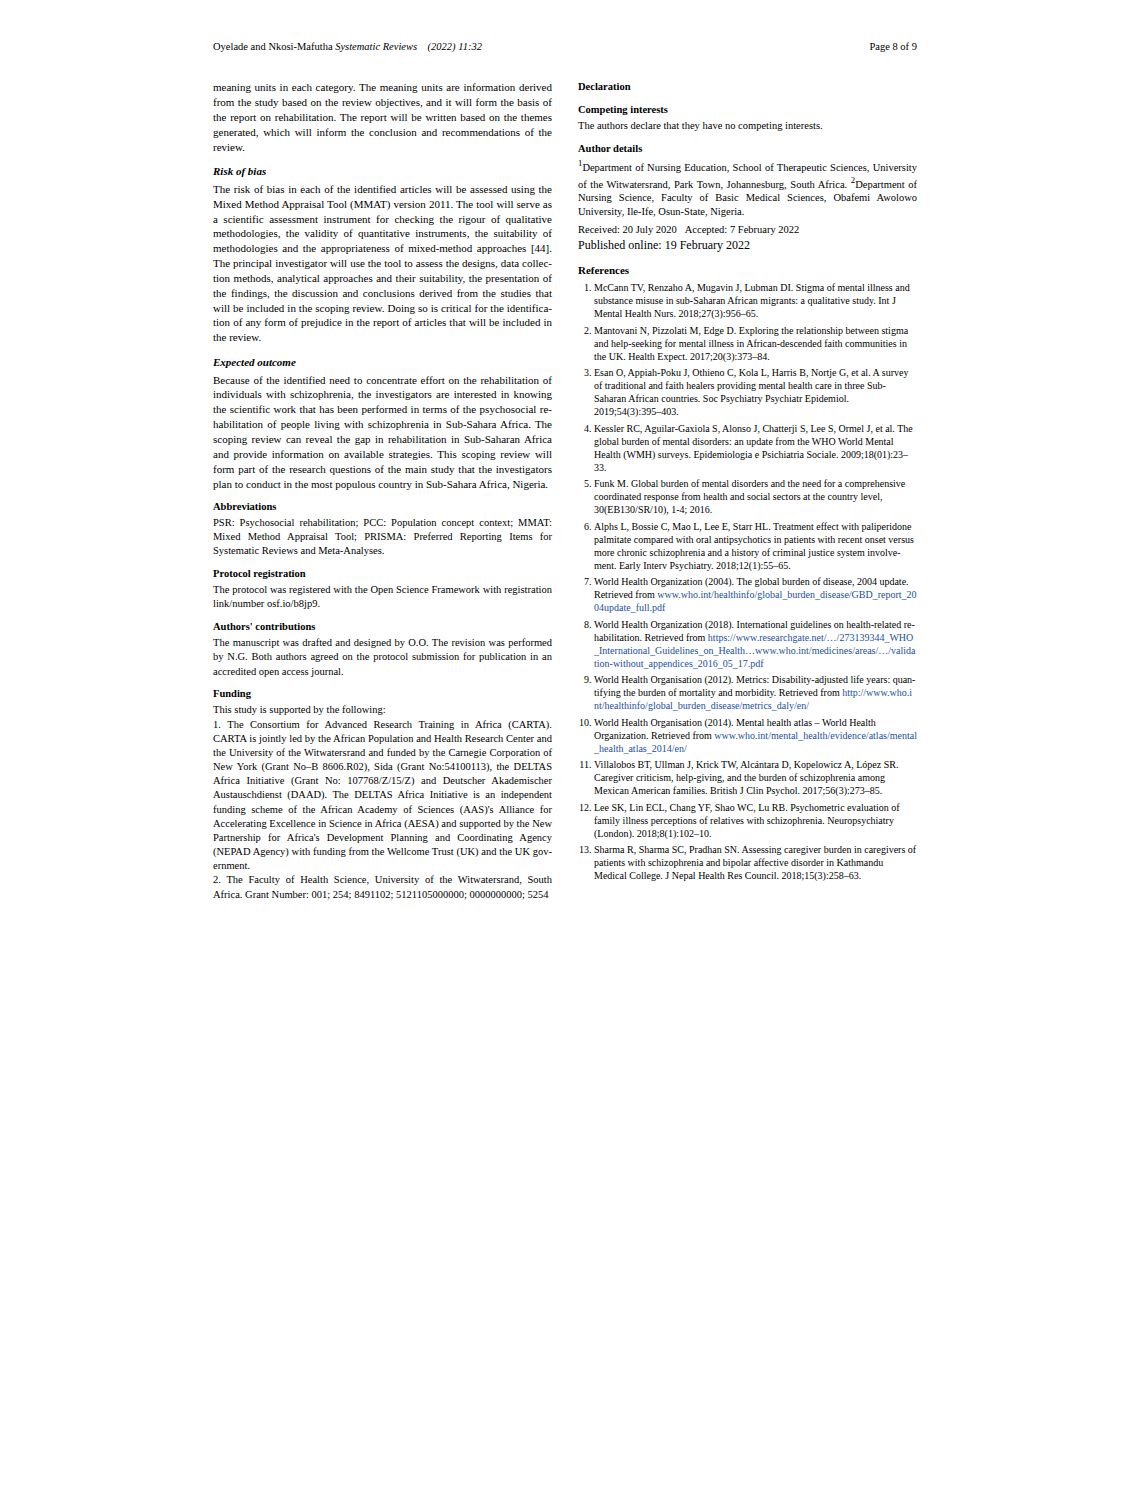Oyelade and Nkosi-Mafutha Systematic Reviews (2022) 11:32
Page 8 of 9
meaning units in each category. The meaning units are information derived from the study based on the review objectives, and it will form the basis of the report on rehabilitation. The report will be written based on the themes generated, which will inform the conclusion and recommendations of the review.
Risk of bias
The risk of bias in each of the identified articles will be assessed using the Mixed Method Appraisal Tool (MMAT) version 2011. The tool will serve as a scientific assessment instrument for checking the rigour of qualitative methodologies, the validity of quantitative instruments, the suitability of methodologies and the appropriateness of mixed-method approaches [44]. The principal investigator will use the tool to assess the designs, data collection methods, analytical approaches and their suitability, the presentation of the findings, the discussion and conclusions derived from the studies that will be included in the scoping review. Doing so is critical for the identification of any form of prejudice in the report of articles that will be included in the review.
Expected outcome
Because of the identified need to concentrate effort on the rehabilitation of individuals with schizophrenia, the investigators are interested in knowing the scientific work that has been performed in terms of the psychosocial rehabilitation of people living with schizophrenia in Sub-Sahara Africa. The scoping review can reveal the gap in rehabilitation in Sub-Saharan Africa and provide information on available strategies. This scoping review will form part of the research questions of the main study that the investigators plan to conduct in the most populous country in Sub-Sahara Africa, Nigeria.
Abbreviations
PSR: Psychosocial rehabilitation; PCC: Population concept context; MMAT: Mixed Method Appraisal Tool; PRISMA: Preferred Reporting Items for Systematic Reviews and Meta-Analyses.
Protocol registration
The protocol was registered with the Open Science Framework with registration link/number osf.io/b8jp9.
Authors' contributions
The manuscript was drafted and designed by O.O. The revision was performed by N.G. Both authors agreed on the protocol submission for publication in an accredited open access journal.
Funding
This study is supported by the following:
1. The Consortium for Advanced Research Training in Africa (CARTA). CARTA is jointly led by the African Population and Health Research Center and the University of the Witwatersrand and funded by the Carnegie Corporation of New York (Grant No–B 8606.R02), Sida (Grant No:54100113), the DELTAS Africa Initiative (Grant No: 107768/Z/15/Z) and Deutscher Akademischer Austauschdienst (DAAD). The DELTAS Africa Initiative is an independent funding scheme of the African Academy of Sciences (AAS)'s Alliance for Accelerating Excellence in Science in Africa (AESA) and supported by the New Partnership for Africa's Development Planning and Coordinating Agency (NEPAD Agency) with funding from the Wellcome Trust (UK) and the UK government.
2. The Faculty of Health Science, University of the Witwatersrand, South Africa. Grant Number: 001; 254; 8491102; 5121105000000; 0000000000; 5254
Declaration
Competing interests
The authors declare that they have no competing interests.
Author details
1Department of Nursing Education, School of Therapeutic Sciences, University of the Witwatersrand, Park Town, Johannesburg, South Africa. 2Department of Nursing Science, Faculty of Basic Medical Sciences, Obafemi Awolowo University, Ile-Ife, Osun-State, Nigeria.
Received: 20 July 2020 Accepted: 7 February 2022
Published online: 19 February 2022
References
McCann TV, Renzaho A, Mugavin J, Lubman DI. Stigma of mental illness and substance misuse in sub-Saharan African migrants: a qualitative study. Int J Mental Health Nurs. 2018;27(3):956–65.
Mantovani N, Pizzolati M, Edge D. Exploring the relationship between stigma and help-seeking for mental illness in African-descended faith communities in the UK. Health Expect. 2017;20(3):373–84.
Esan O, Appiah-Poku J, Othieno C, Kola L, Harris B, Nortje G, et al. A survey of traditional and faith healers providing mental health care in three Sub-Saharan African countries. Soc Psychiatry Psychiatr Epidemiol. 2019;54(3):395–403.
Kessler RC, Aguilar-Gaxiola S, Alonso J, Chatterji S, Lee S, Ormel J, et al. The global burden of mental disorders: an update from the WHO World Mental Health (WMH) surveys. Epidemiologia e Psichiatria Sociale. 2009;18(01):23–33.
Funk M. Global burden of mental disorders and the need for a comprehensive coordinated response from health and social sectors at the country level, 30(EB130/SR/10), 1-4; 2016.
Alphs L, Bossie C, Mao L, Lee E, Starr HL. Treatment effect with paliperidone palmitate compared with oral antipsychotics in patients with recent onset versus more chronic schizophrenia and a history of criminal justice system involvement. Early Interv Psychiatry. 2018;12(1):55–65.
World Health Organization (2004). The global burden of disease, 2004 update. Retrieved from www.who.int/healthinfo/global_burden_disease/GBD_report_2004update_full.pdf
World Health Organization (2018). International guidelines on health-related rehabilitation. Retrieved from https://www.researchgate.net/…/273139344_WHO_International_Guidelines_on_Health…www.who.int/medicines/areas/…/validation-without_appendices_2016_05_17.pdf
World Health Organisation (2012). Metrics: Disability-adjusted life years: quantifying the burden of mortality and morbidity. Retrieved from http://www.who.int/healthinfo/global_burden_disease/metrics_daly/en/
World Health Organisation (2014). Mental health atlas – World Health Organization. Retrieved from www.who.int/mental_health/evidence/atlas/mental_health_atlas_2014/en/
Villalobos BT, Ullman J, Krick TW, Alcántara D, Kopelowicz A, López SR. Caregiver criticism, help-giving, and the burden of schizophrenia among Mexican American families. British J Clin Psychol. 2017;56(3):273–85.
Lee SK, Lin ECL, Chang YF, Shao WC, Lu RB. Psychometric evaluation of family illness perceptions of relatives with schizophrenia. Neuropsychiatry (London). 2018;8(1):102–10.
Sharma R, Sharma SC, Pradhan SN. Assessing caregiver burden in caregivers of patients with schizophrenia and bipolar affective disorder in Kathmandu Medical College. J Nepal Health Res Council. 2018;15(3):258–63.